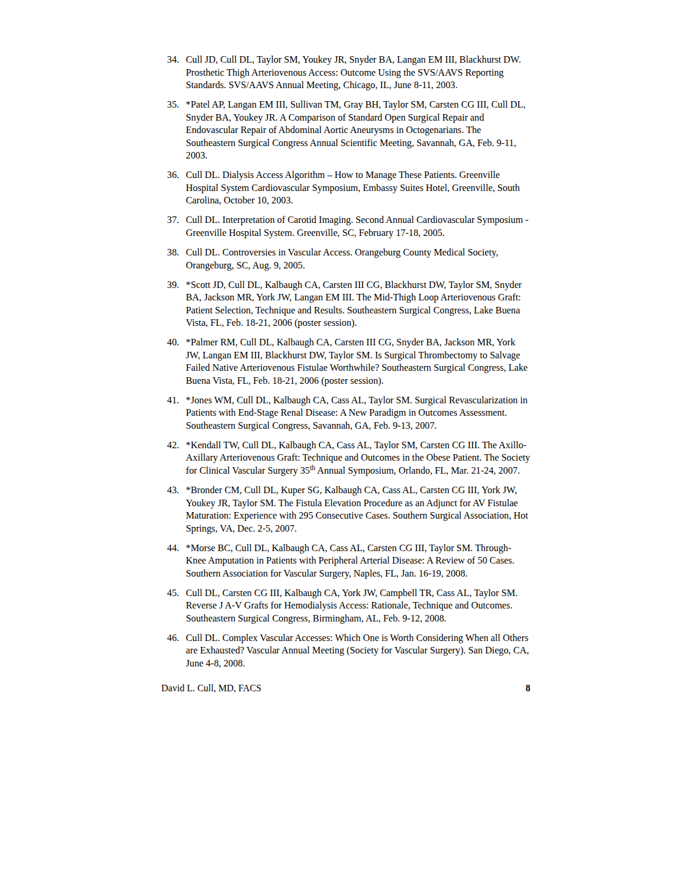34. Cull JD, Cull DL, Taylor SM, Youkey JR, Snyder BA, Langan EM III, Blackhurst DW. Prosthetic Thigh Arteriovenous Access: Outcome Using the SVS/AAVS Reporting Standards. SVS/AAVS Annual Meeting, Chicago, IL, June 8-11, 2003.
35.*Patel AP, Langan EM III, Sullivan TM, Gray BH, Taylor SM, Carsten CG III, Cull DL, Snyder BA, Youkey JR. A Comparison of Standard Open Surgical Repair and Endovascular Repair of Abdominal Aortic Aneurysms in Octogenarians. The Southeastern Surgical Congress Annual Scientific Meeting, Savannah, GA, Feb. 9-11, 2003.
36. Cull DL. Dialysis Access Algorithm – How to Manage These Patients. Greenville Hospital System Cardiovascular Symposium, Embassy Suites Hotel, Greenville, South Carolina, October 10, 2003.
37. Cull DL. Interpretation of Carotid Imaging. Second Annual Cardiovascular Symposium - Greenville Hospital System. Greenville, SC, February 17-18, 2005.
38. Cull DL. Controversies in Vascular Access. Orangeburg County Medical Society, Orangeburg, SC, Aug. 9, 2005.
39.*Scott JD, Cull DL, Kalbaugh CA, Carsten III CG, Blackhurst DW, Taylor SM, Snyder BA, Jackson MR, York JW, Langan EM III. The Mid-Thigh Loop Arteriovenous Graft: Patient Selection, Technique and Results. Southeastern Surgical Congress, Lake Buena Vista, FL, Feb. 18-21, 2006 (poster session).
40.*Palmer RM, Cull DL, Kalbaugh CA, Carsten III CG, Snyder BA, Jackson MR, York JW, Langan EM III, Blackhurst DW, Taylor SM. Is Surgical Thrombectomy to Salvage Failed Native Arteriovenous Fistulae Worthwhile? Southeastern Surgical Congress, Lake Buena Vista, FL, Feb. 18-21, 2006 (poster session).
41.*Jones WM, Cull DL, Kalbaugh CA, Cass AL, Taylor SM. Surgical Revascularization in Patients with End-Stage Renal Disease: A New Paradigm in Outcomes Assessment. Southeastern Surgical Congress, Savannah, GA, Feb. 9-13, 2007.
42.*Kendall TW, Cull DL, Kalbaugh CA, Cass AL, Taylor SM, Carsten CG III. The Axillo-Axillary Arteriovenous Graft: Technique and Outcomes in the Obese Patient. The Society for Clinical Vascular Surgery 35th Annual Symposium, Orlando, FL, Mar. 21-24, 2007.
43.*Bronder CM, Cull DL, Kuper SG, Kalbaugh CA, Cass AL, Carsten CG III, York JW, Youkey JR, Taylor SM. The Fistula Elevation Procedure as an Adjunct for AV Fistulae Maturation: Experience with 295 Consecutive Cases. Southern Surgical Association, Hot Springs, VA, Dec. 2-5, 2007.
44.*Morse BC, Cull DL, Kalbaugh CA, Cass AL, Carsten CG III, Taylor SM. Through-Knee Amputation in Patients with Peripheral Arterial Disease: A Review of 50 Cases. Southern Association for Vascular Surgery, Naples, FL, Jan. 16-19, 2008.
45. Cull DL, Carsten CG III, Kalbaugh CA, York JW, Campbell TR, Cass AL, Taylor SM. Reverse J A-V Grafts for Hemodialysis Access: Rationale, Technique and Outcomes. Southeastern Surgical Congress, Birmingham, AL, Feb. 9-12, 2008.
46. Cull DL. Complex Vascular Accesses: Which One is Worth Considering When all Others are Exhausted? Vascular Annual Meeting (Society for Vascular Surgery). San Diego, CA, June 4-8, 2008.
David L. Cull, MD, FACS 8